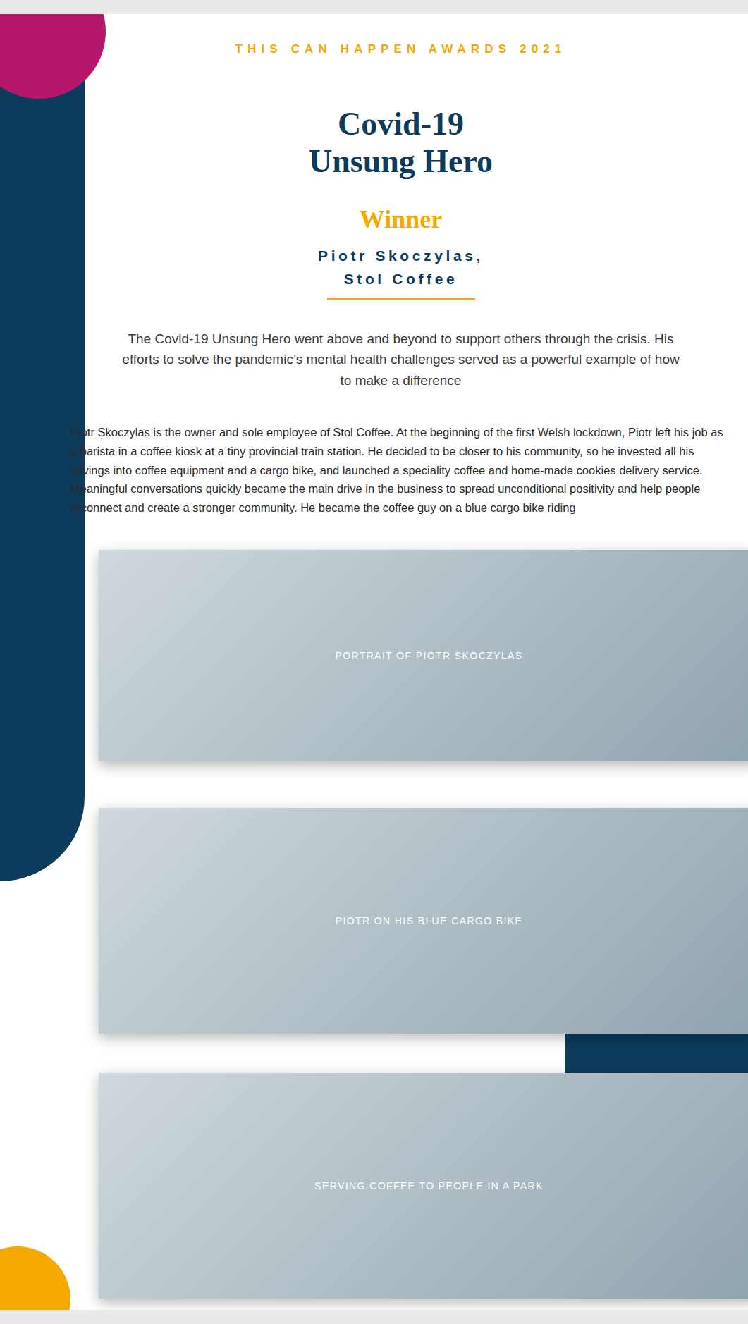This Can Happen Awards 2021
Covid-19
Unsung Hero
Winner
Piotr Skoczylas,
Stol Coffee
The Covid-19 Unsung Hero went above and beyond to support others through the crisis. His efforts to solve the pandemic’s mental health challenges served as a powerful example of how to make a difference
Piotr Skoczylas is the owner and sole employee of Stol Coffee. At the beginning of the first Welsh lockdown, Piotr left his job as a barista in a coffee kiosk at a tiny provincial train station. He decided to be closer to his community, so he invested all his savings into coffee equipment and a cargo bike, and launched a speciality coffee and home-made cookies delivery service. Meaningful conversations quickly became the main drive in the business to spread unconditional positivity and help people reconnect and create a stronger community. He became the coffee guy on a blue cargo bike riding
Portrait of Piotr Skoczylas
Piotr on his blue cargo bike
Serving coffee to people in a park